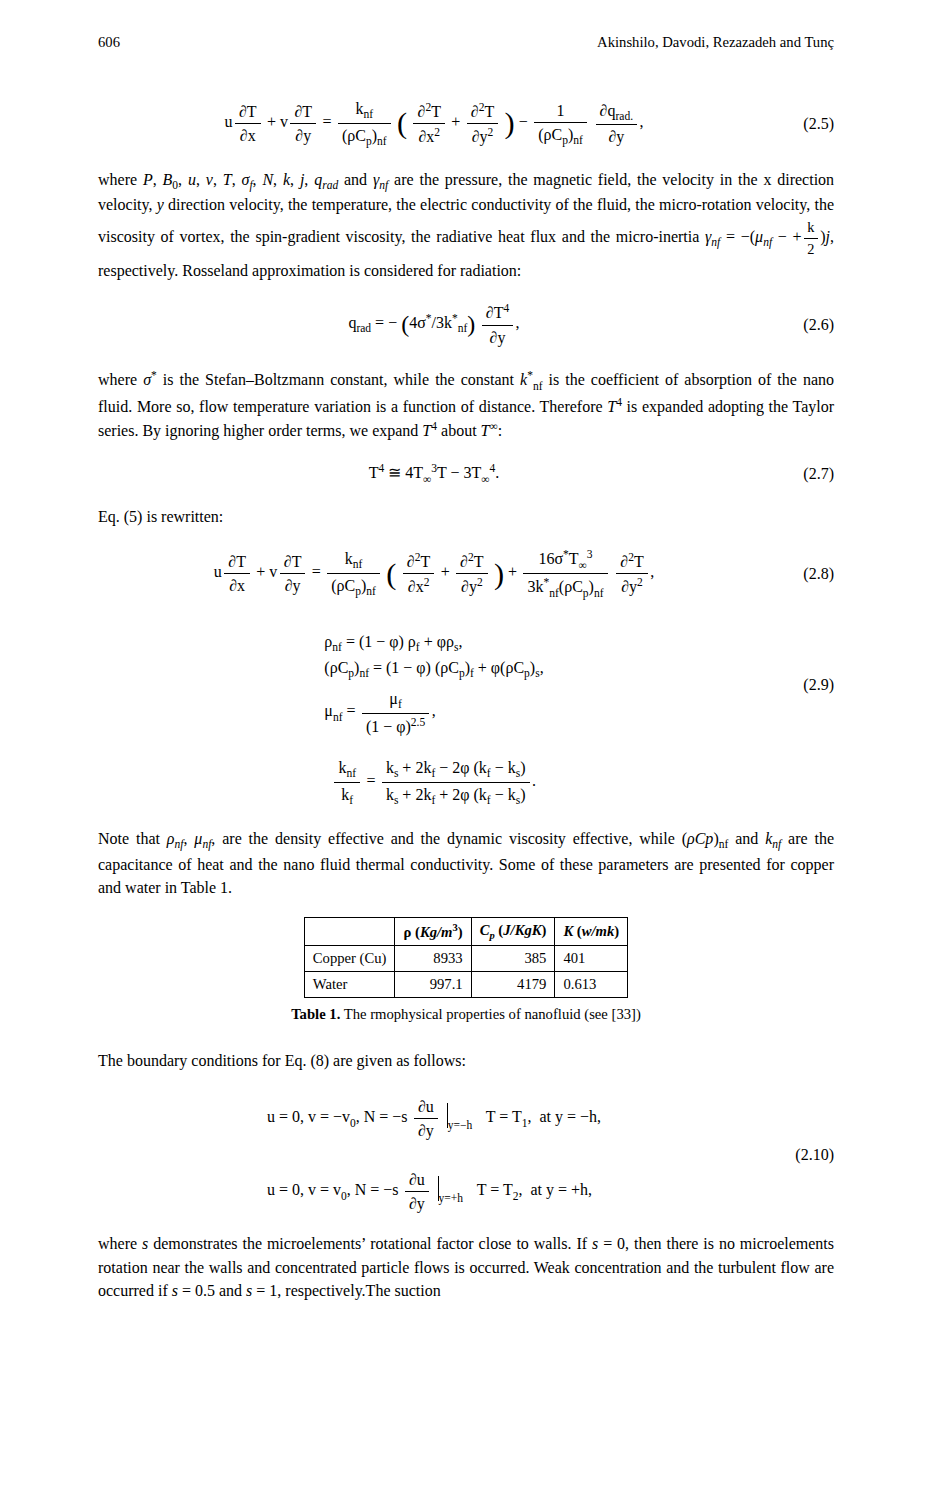606 Akinshilo, Davodi, Rezazadeh and Tunç
u∂T∂x + v∂T∂y = knf(ρCp)nf ( ∂2T∂x2 + ∂2T∂y2 ) − 1(ρCp)nf ∂qrad.∂y,
(2.5)
where P, B0, u, v, T, σf, N, k, j, qrad and γnf are the pressure, the magnetic field, the velocity in the x direction velocity, y direction velocity, the temperature, the electric conductivity of the fluid, the micro-rotation velocity, the viscosity of vortex, the spin-gradient viscosity, the radiative heat flux and the micro-inertia γnf = −(μnf − +k 2)j, respectively. Rosseland approximation is considered for radiation:
qrad = − (4σ*/3k*nf) ∂T4∂y,
(2.6)
where σ* is the Stefan–Boltzmann constant, while the constant k*nf is the coefficient of absorption of the nano fluid. More so, flow temperature variation is a function of distance. Therefore T4 is expanded adopting the Taylor series. By ignoring higher order terms, we expand T4 about T∞:
T4 ≅ 4T∞3T − 3T∞4.
(2.7)
Eq. (5) is rewritten:
u∂T∂x + v∂T∂y = knf(ρCp)nf ( ∂2T∂x2 + ∂2T∂y2 ) + 16σ*T∞33k*nf(ρCp)nf ∂2T∂y2,
(2.8)
ρnf = (1 − φ) ρf + φρs,
(ρCp)nf = (1 − φ) (ρCp)f + φ(ρCp)s,
μnf = μf(1 − φ)2.5,
(2.9)
knf kf = ks + 2kf − 2φ (kf − ks) ks + 2kf + 2φ (kf − ks).
Note that ρnf, μnf, are the density effective and the dynamic viscosity effective, while (ρCp)nf and knf are the capacitance of heat and the nano fluid thermal conductivity. Some of these parameters are presented for copper and water in Table 1.
| | ρ ( Kg/m 3 ) | C p ( J/KgK ) | K ( w/mk ) |
| --- | --- | --- | --- |
| Copper (Cu) | 8933 | 385 | 401 |
| Water | 997.1 | 4179 | 0.613 |
Table 1. The rmophysical properties of nanofluid (see [33])
The boundary conditions for Eq. (8) are given as follows:
u = 0, v = −v0, N = −s ∂u∂y y=−h T = T1, at y = −h,
u = 0, v = v0, N = −s ∂u∂y y=+h T = T2, at y = +h,
(2.10)
where s demonstrates the microelements’ rotational factor close to walls. If s = 0, then there is no microelements rotation near the walls and concentrated particle flows is occurred. Weak concentration and the turbulent flow are occurred if s = 0.5 and s = 1, respectively.The suction